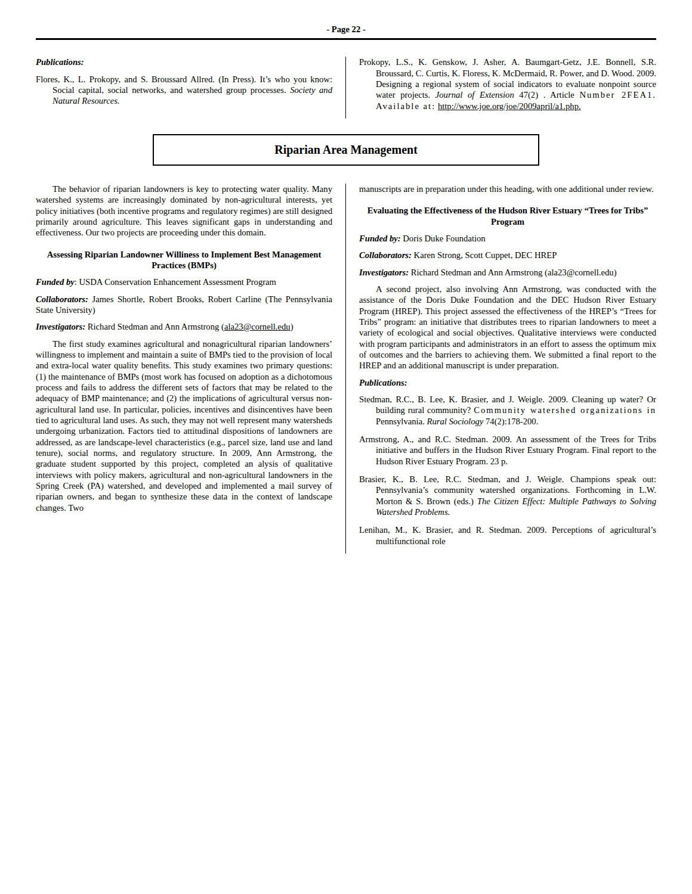- Page 22 -
Publications:
Flores, K., L. Prokopy, and S. Broussard Allred. (In Press). It’s who you know: Social capital, social networks, and watershed group processes. Society and Natural Resources.
Prokopy, L.S., K. Genskow, J. Asher, A. Baumgart-Getz, J.E. Bonnell, S.R. Broussard, C. Curtis, K. Floress, K. McDermaid, R. Power, and D. Wood. 2009. Designing a regional system of social indicators to evaluate nonpoint source water projects. Journal of Extension 47(2) . Article Number 2FEA1. Available at: http://www.joe.org/joe/2009april/a1.php.
Riparian Area Management
The behavior of riparian landowners is key to protecting water quality. Many watershed systems are increasingly dominated by non-agricultural interests, yet policy initiatives (both incentive programs and regulatory regimes) are still designed primarily around agriculture. This leaves significant gaps in understanding and effectiveness. Our two projects are proceeding under this domain.
Assessing Riparian Landowner Williness to Implement Best Management Practices (BMPs)
Funded by: USDA Conservation Enhancement Assessment Program
Collaborators: James Shortle, Robert Brooks, Robert Carline (The Pennsylvania State University)
Investigators: Richard Stedman and Ann Armstrong (ala23@cornell.edu)
The first study examines agricultural and nonagricultural riparian landowners’ willingness to implement and maintain a suite of BMPs tied to the provision of local and extra-local water quality benefits. This study examines two primary questions: (1) the maintenance of BMPs (most work has focused on adoption as a dichotomous process and fails to address the different sets of factors that may be related to the adequacy of BMP maintenance; and (2) the implications of agricultural versus non-agricultural land use. In particular, policies, incentives and disincentives have been tied to agricultural land uses. As such, they may not well represent many watersheds undergoing urbanization. Factors tied to attitudinal dispositions of landowners are addressed, as are landscape-level characteristics (e.g., parcel size, land use and land tenure), social norms, and regulatory structure. In 2009, Ann Armstrong, the graduate student supported by this project, completed an alysis of qualitative interviews with policy makers, agricultural and non-agricultural landowners in the Spring Creek (PA) watershed, and developed and implemented a mail survey of riparian owners, and began to synthesize these data in the context of landscape changes. Two
manuscripts are in preparation under this heading, with one additional under review.
Evaluating the Effectiveness of the Hudson River Estuary “Trees for Tribs” Program
Funded by: Doris Duke Foundation
Collaborators: Karen Strong, Scott Cuppet, DEC HREP
Investigators: Richard Stedman and Ann Armstrong (ala23@cornell.edu)
A second project, also involving Ann Armstrong, was conducted with the assistance of the Doris Duke Foundation and the DEC Hudson River Estuary Program (HREP). This project assessed the effectiveness of the HREP’s “Trees for Tribs” program: an initiative that distributes trees to riparian landowners to meet a variety of ecological and social objectives. Qualitative interviews were conducted with program participants and administrators in an effort to assess the optimum mix of outcomes and the barriers to achieving them. We submitted a final report to the HREP and an additional manuscript is under preparation.
Publications:
Stedman, R.C., B. Lee, K. Brasier, and J. Weigle. 2009. Cleaning up water? Or building rural community? Community watershed organizations in Pennsylvania. Rural Sociology 74(2):178-200.
Armstrong, A., and R.C. Stedman. 2009. An assessment of the Trees for Tribs initiative and buffers in the Hudson River Estuary Program. Final report to the Hudson River Estuary Program. 23 p.
Brasier, K., B. Lee, R.C. Stedman, and J. Weigle. Champions speak out: Pennsylvania’s community watershed organizations. Forthcoming in L.W. Morton & S. Brown (eds.) The Citizen Effect: Multiple Pathways to Solving Watershed Problems.
Lenihan, M., K. Brasier, and R. Stedman. 2009. Perceptions of agricultural’s multifunctional role